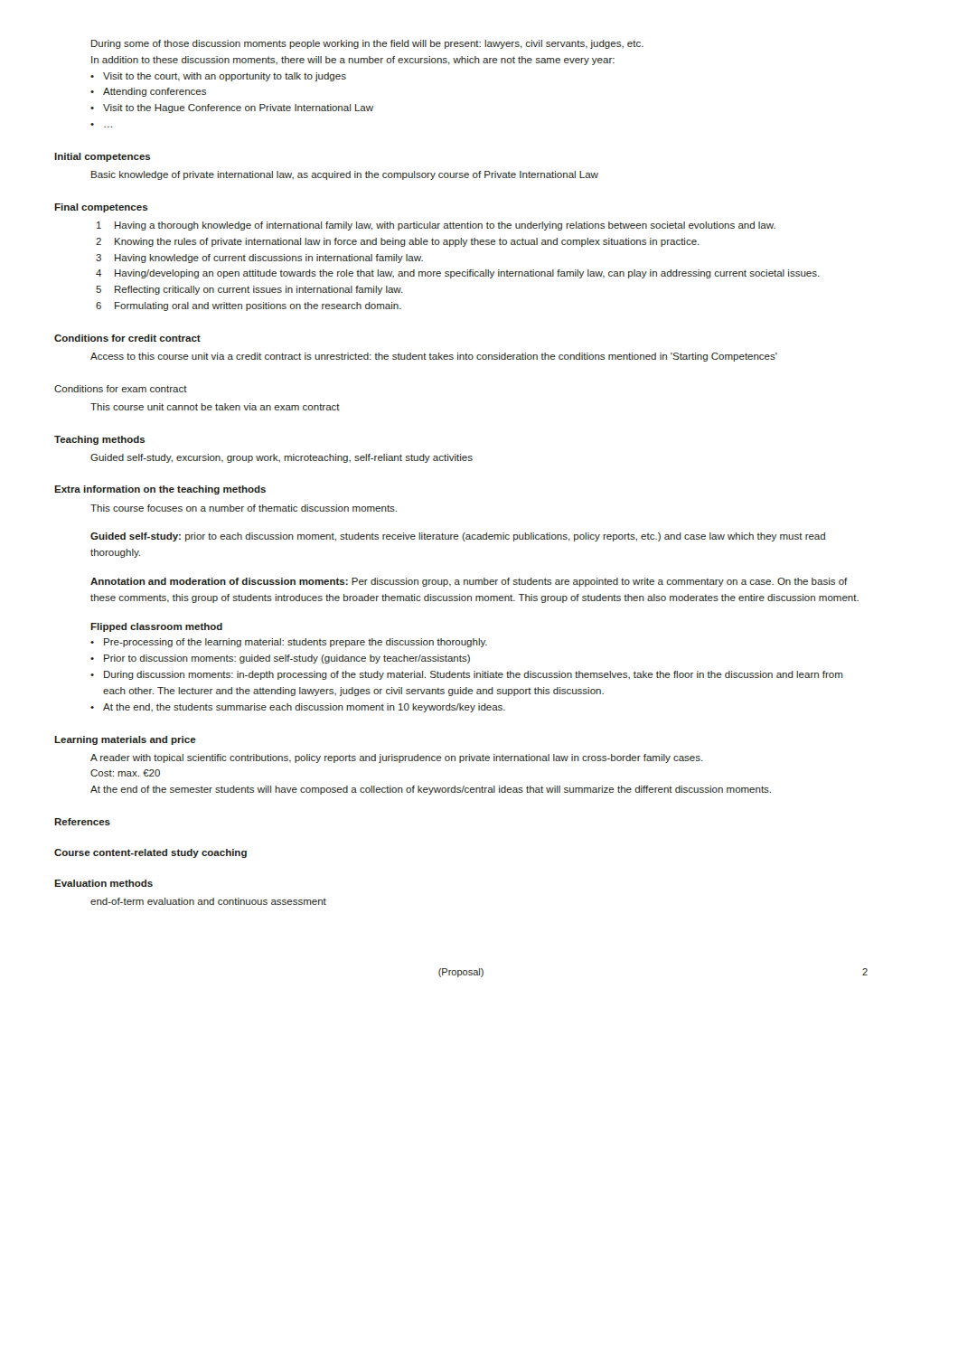During some of those discussion moments people working in the field will be present: lawyers, civil servants, judges, etc.
In addition to these discussion moments, there will be a number of excursions, which are not the same every year:
Visit to the court, with an opportunity to talk to judges
Attending conferences
Visit to the Hague Conference on Private International Law
…
Initial competences
Basic knowledge of private international law, as acquired in the compulsory course of Private International Law
Final competences
Having a thorough knowledge of international family law, with particular attention to the underlying relations between societal evolutions and law.
Knowing the rules of private international law in force and being able to apply these to actual and complex situations in practice.
Having knowledge of current discussions in international family law.
Having/developing an open attitude towards the role that law, and more specifically international family law, can play in addressing current societal issues.
Reflecting critically on current issues in international family law.
Formulating oral and written positions on the research domain.
Conditions for credit contract
Access to this course unit via a credit contract is unrestricted: the student takes into consideration the conditions mentioned in 'Starting Competences'
Conditions for exam contract
This course unit cannot be taken via an exam contract
Teaching methods
Guided self-study, excursion, group work, microteaching, self-reliant study activities
Extra information on the teaching methods
This course focuses on a number of thematic discussion moments.
Guided self-study: prior to each discussion moment, students receive literature (academic publications, policy reports, etc.) and case law which they must read thoroughly.
Annotation and moderation of discussion moments: Per discussion group, a number of students are appointed to write a commentary on a case. On the basis of these comments, this group of students introduces the broader thematic discussion moment. This group of students then also moderates the entire discussion moment.
Flipped classroom method
Pre-processing of the learning material: students prepare the discussion thoroughly.
Prior to discussion moments: guided self-study (guidance by teacher/assistants)
During discussion moments: in-depth processing of the study material. Students initiate the discussion themselves, take the floor in the discussion and learn from each other. The lecturer and the attending lawyers, judges or civil servants guide and support this discussion.
At the end, the students summarise each discussion moment in 10 keywords/key ideas.
Learning materials and price
A reader with topical scientific contributions, policy reports and jurisprudence on private international law in cross-border family cases.
Cost: max. €20
At the end of the semester students will have composed a collection of keywords/central ideas that will summarize the different discussion moments.
References
Course content-related study coaching
Evaluation methods
end-of-term evaluation and continuous assessment
(Proposal) 2